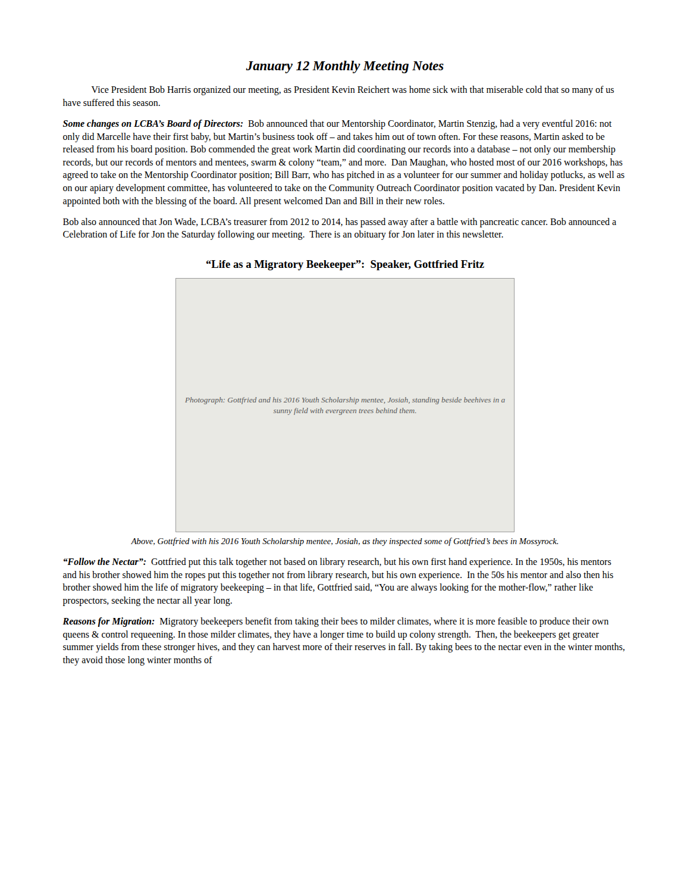January 12 Monthly Meeting Notes
Vice President Bob Harris organized our meeting, as President Kevin Reichert was home sick with that miserable cold that so many of us have suffered this season.
Some changes on LCBA’s Board of Directors: Bob announced that our Mentorship Coordinator, Martin Stenzig, had a very eventful 2016: not only did Marcelle have their first baby, but Martin’s business took off – and takes him out of town often. For these reasons, Martin asked to be released from his board position. Bob commended the great work Martin did coordinating our records into a database – not only our membership records, but our records of mentors and mentees, swarm & colony “team,” and more. Dan Maughan, who hosted most of our 2016 workshops, has agreed to take on the Mentorship Coordinator position; Bill Barr, who has pitched in as a volunteer for our summer and holiday potlucks, as well as on our apiary development committee, has volunteered to take on the Community Outreach Coordinator position vacated by Dan. President Kevin appointed both with the blessing of the board. All present welcomed Dan and Bill in their new roles.
Bob also announced that Jon Wade, LCBA’s treasurer from 2012 to 2014, has passed away after a battle with pancreatic cancer. Bob announced a Celebration of Life for Jon the Saturday following our meeting. There is an obituary for Jon later in this newsletter.
“Life as a Migratory Beekeeper”: Speaker, Gottfried Fritz
Photograph: Gottfried and his 2016 Youth Scholarship mentee, Josiah, standing beside beehives in a sunny field with evergreen trees behind them.
Above, Gottfried with his 2016 Youth Scholarship mentee, Josiah, as they inspected some of Gottfried’s bees in Mossyrock.
“Follow the Nectar”: Gottfried put this talk together not based on library research, but his own first hand experience. In the 1950s, his mentors and his brother showed him the ropes put this together not from library research, but his own experience. In the 50s his mentor and also then his brother showed him the life of migratory beekeeping – in that life, Gottfried said, “You are always looking for the mother-flow,” rather like prospectors, seeking the nectar all year long.
Reasons for Migration: Migratory beekeepers benefit from taking their bees to milder climates, where it is more feasible to produce their own queens & control requeening. In those milder climates, they have a longer time to build up colony strength. Then, the beekeepers get greater summer yields from these stronger hives, and they can harvest more of their reserves in fall. By taking bees to the nectar even in the winter months, they avoid those long winter months of